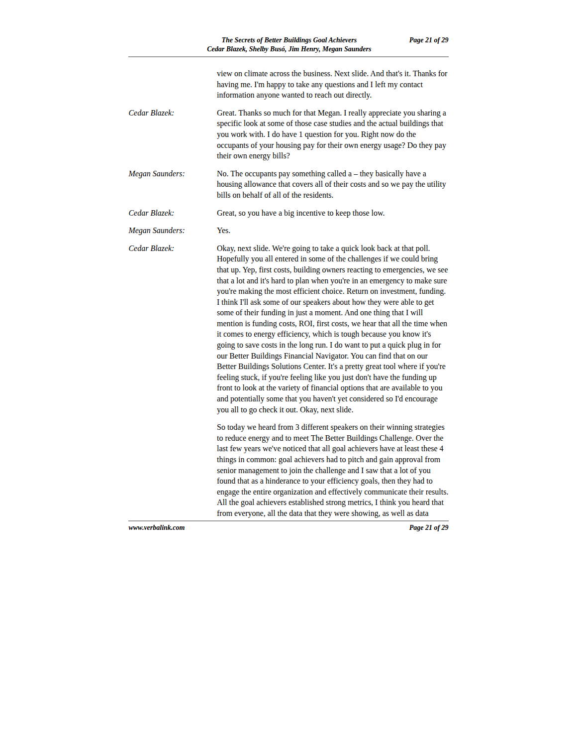The Secrets of Better Buildings Goal Achievers
Cedar Blazek, Shelby Busó, Jim Henry, Megan Saunders
Page 21 of 29
view on climate across the business. Next slide. And that's it. Thanks for having me. I'm happy to take any questions and I left my contact information anyone wanted to reach out directly.
Cedar Blazek:
Great. Thanks so much for that Megan. I really appreciate you sharing a specific look at some of those case studies and the actual buildings that you work with. I do have 1 question for you. Right now do the occupants of your housing pay for their own energy usage? Do they pay their own energy bills?
Megan Saunders:
No. The occupants pay something called a – they basically have a housing allowance that covers all of their costs and so we pay the utility bills on behalf of all of the residents.
Cedar Blazek:
Great, so you have a big incentive to keep those low.
Megan Saunders:
Yes.
Cedar Blazek:
Okay, next slide. We're going to take a quick look back at that poll. Hopefully you all entered in some of the challenges if we could bring that up. Yep, first costs, building owners reacting to emergencies, we see that a lot and it's hard to plan when you're in an emergency to make sure you're making the most efficient choice. Return on investment, funding. I think I'll ask some of our speakers about how they were able to get some of their funding in just a moment. And one thing that I will mention is funding costs, ROI, first costs, we hear that all the time when it comes to energy efficiency, which is tough because you know it's going to save costs in the long run. I do want to put a quick plug in for our Better Buildings Financial Navigator. You can find that on our Better Buildings Solutions Center. It's a pretty great tool where if you're feeling stuck, if you're feeling like you just don't have the funding up front to look at the variety of financial options that are available to you and potentially some that you haven't yet considered so I'd encourage you all to go check it out. Okay, next slide.
So today we heard from 3 different speakers on their winning strategies to reduce energy and to meet The Better Buildings Challenge. Over the last few years we've noticed that all goal achievers have at least these 4 things in common: goal achievers had to pitch and gain approval from senior management to join the challenge and I saw that a lot of you found that as a hinderance to your efficiency goals, then they had to engage the entire organization and effectively communicate their results. All the goal achievers established strong metrics, I think you heard that from everyone, all the data that they were showing, as well as data
www.verbalink.com Page 21 of 29